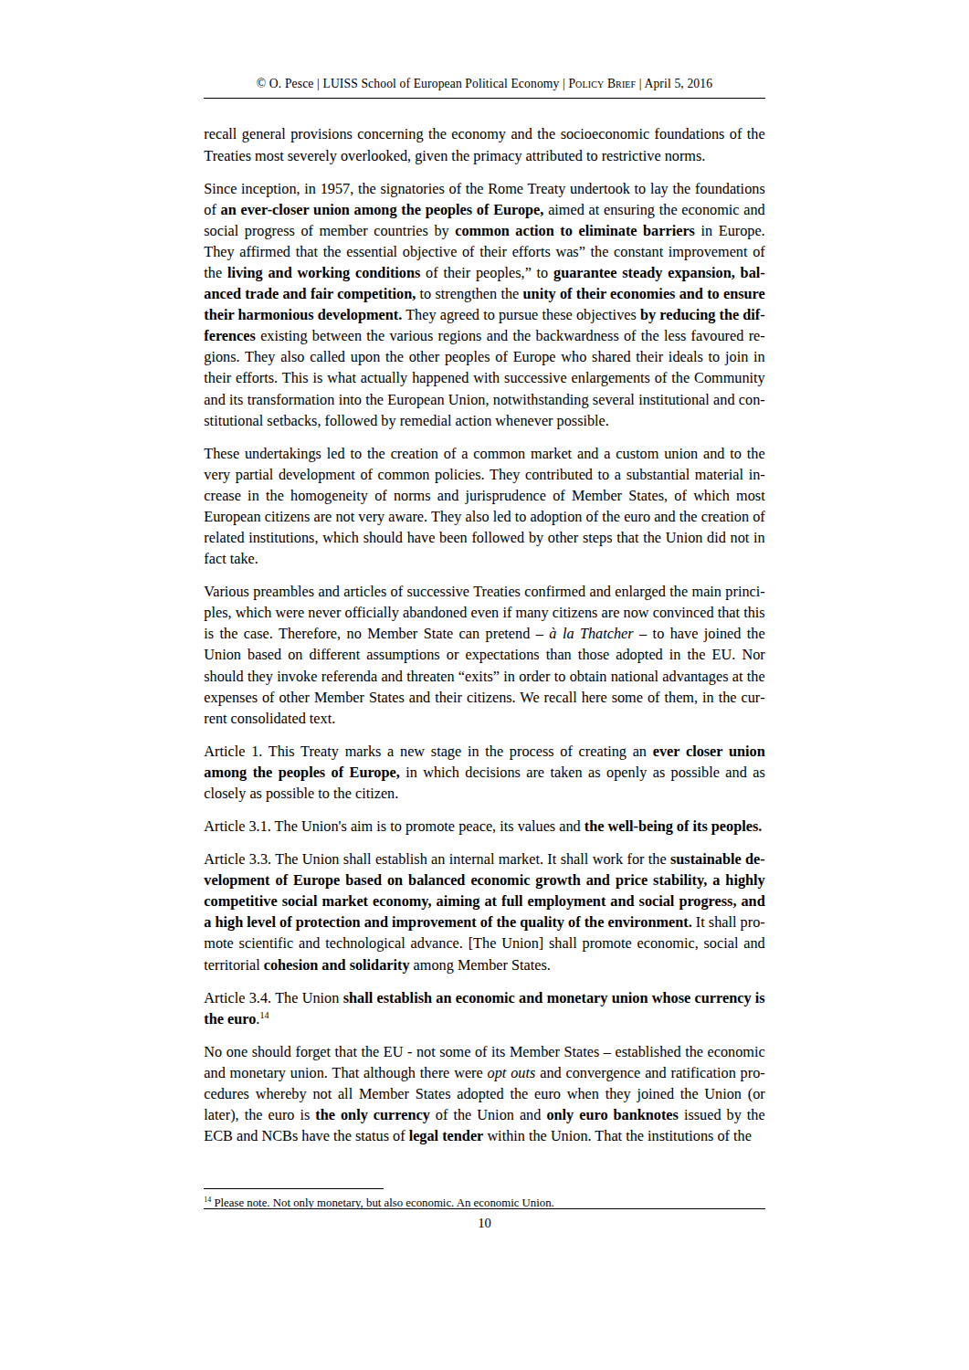© O. Pesce | LUISS School of European Political Economy | Policy Brief | April 5, 2016
recall general provisions concerning the economy and the socioeconomic foundations of the Treaties most severely overlooked, given the primacy attributed to restrictive norms.
Since inception, in 1957, the signatories of the Rome Treaty undertook to lay the foundations of an ever-closer union among the peoples of Europe, aimed at ensuring the economic and social progress of member countries by common action to eliminate barriers in Europe. They affirmed that the essential objective of their efforts was” the constant improvement of the living and working conditions of their peoples,” to guarantee steady expansion, balanced trade and fair competition, to strengthen the unity of their economies and to ensure their harmonious development. They agreed to pursue these objectives by reducing the differences existing between the various regions and the backwardness of the less favoured regions. They also called upon the other peoples of Europe who shared their ideals to join in their efforts. This is what actually happened with successive enlargements of the Community and its transformation into the European Union, notwithstanding several institutional and constitutional setbacks, followed by remedial action whenever possible.
These undertakings led to the creation of a common market and a custom union and to the very partial development of common policies. They contributed to a substantial material increase in the homogeneity of norms and jurisprudence of Member States, of which most European citizens are not very aware. They also led to adoption of the euro and the creation of related institutions, which should have been followed by other steps that the Union did not in fact take.
Various preambles and articles of successive Treaties confirmed and enlarged the main principles, which were never officially abandoned even if many citizens are now convinced that this is the case. Therefore, no Member State can pretend – à la Thatcher – to have joined the Union based on different assumptions or expectations than those adopted in the EU. Nor should they invoke referenda and threaten “exits” in order to obtain national advantages at the expenses of other Member States and their citizens. We recall here some of them, in the current consolidated text.
Article 1. This Treaty marks a new stage in the process of creating an ever closer union among the peoples of Europe, in which decisions are taken as openly as possible and as closely as possible to the citizen.
Article 3.1. The Union's aim is to promote peace, its values and the well-being of its peoples.
Article 3.3. The Union shall establish an internal market. It shall work for the sustainable development of Europe based on balanced economic growth and price stability, a highly competitive social market economy, aiming at full employment and social progress, and a high level of protection and improvement of the quality of the environment. It shall promote scientific and technological advance. [The Union] shall promote economic, social and territorial cohesion and solidarity among Member States.
Article 3.4. The Union shall establish an economic and monetary union whose currency is the euro.14
No one should forget that the EU - not some of its Member States – established the economic and monetary union. That although there were opt outs and convergence and ratification procedures whereby not all Member States adopted the euro when they joined the Union (or later), the euro is the only currency of the Union and only euro banknotes issued by the ECB and NCBs have the status of legal tender within the Union. That the institutions of the
14 Please note. Not only monetary, but also economic. An economic Union.
10